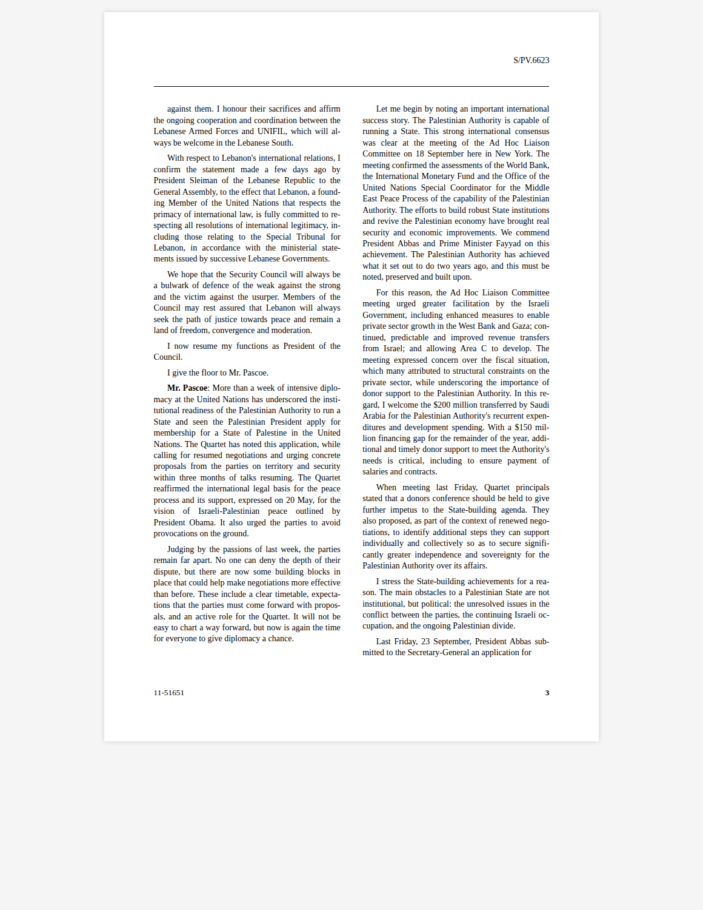S/PV.6623
against them. I honour their sacrifices and affirm the ongoing cooperation and coordination between the Lebanese Armed Forces and UNIFIL, which will always be welcome in the Lebanese South.
With respect to Lebanon's international relations, I confirm the statement made a few days ago by President Sleiman of the Lebanese Republic to the General Assembly, to the effect that Lebanon, a founding Member of the United Nations that respects the primacy of international law, is fully committed to respecting all resolutions of international legitimacy, including those relating to the Special Tribunal for Lebanon, in accordance with the ministerial statements issued by successive Lebanese Governments.
We hope that the Security Council will always be a bulwark of defence of the weak against the strong and the victim against the usurper. Members of the Council may rest assured that Lebanon will always seek the path of justice towards peace and remain a land of freedom, convergence and moderation.
I now resume my functions as President of the Council.
I give the floor to Mr. Pascoe.
Mr. Pascoe: More than a week of intensive diplomacy at the United Nations has underscored the institutional readiness of the Palestinian Authority to run a State and seen the Palestinian President apply for membership for a State of Palestine in the United Nations. The Quartet has noted this application, while calling for resumed negotiations and urging concrete proposals from the parties on territory and security within three months of talks resuming. The Quartet reaffirmed the international legal basis for the peace process and its support, expressed on 20 May, for the vision of Israeli-Palestinian peace outlined by President Obama. It also urged the parties to avoid provocations on the ground.
Judging by the passions of last week, the parties remain far apart. No one can deny the depth of their dispute, but there are now some building blocks in place that could help make negotiations more effective than before. These include a clear timetable, expectations that the parties must come forward with proposals, and an active role for the Quartet. It will not be easy to chart a way forward, but now is again the time for everyone to give diplomacy a chance.
Let me begin by noting an important international success story. The Palestinian Authority is capable of running a State. This strong international consensus was clear at the meeting of the Ad Hoc Liaison Committee on 18 September here in New York. The meeting confirmed the assessments of the World Bank, the International Monetary Fund and the Office of the United Nations Special Coordinator for the Middle East Peace Process of the capability of the Palestinian Authority. The efforts to build robust State institutions and revive the Palestinian economy have brought real security and economic improvements. We commend President Abbas and Prime Minister Fayyad on this achievement. The Palestinian Authority has achieved what it set out to do two years ago, and this must be noted, preserved and built upon.
For this reason, the Ad Hoc Liaison Committee meeting urged greater facilitation by the Israeli Government, including enhanced measures to enable private sector growth in the West Bank and Gaza; continued, predictable and improved revenue transfers from Israel; and allowing Area C to develop. The meeting expressed concern over the fiscal situation, which many attributed to structural constraints on the private sector, while underscoring the importance of donor support to the Palestinian Authority. In this regard, I welcome the $200 million transferred by Saudi Arabia for the Palestinian Authority's recurrent expenditures and development spending. With a $150 million financing gap for the remainder of the year, additional and timely donor support to meet the Authority's needs is critical, including to ensure payment of salaries and contracts.
When meeting last Friday, Quartet principals stated that a donors conference should be held to give further impetus to the State-building agenda. They also proposed, as part of the context of renewed negotiations, to identify additional steps they can support individually and collectively so as to secure significantly greater independence and sovereignty for the Palestinian Authority over its affairs.
I stress the State-building achievements for a reason. The main obstacles to a Palestinian State are not institutional, but political: the unresolved issues in the conflict between the parties, the continuing Israeli occupation, and the ongoing Palestinian divide.
Last Friday, 23 September, President Abbas submitted to the Secretary-General an application for
11-51651
3